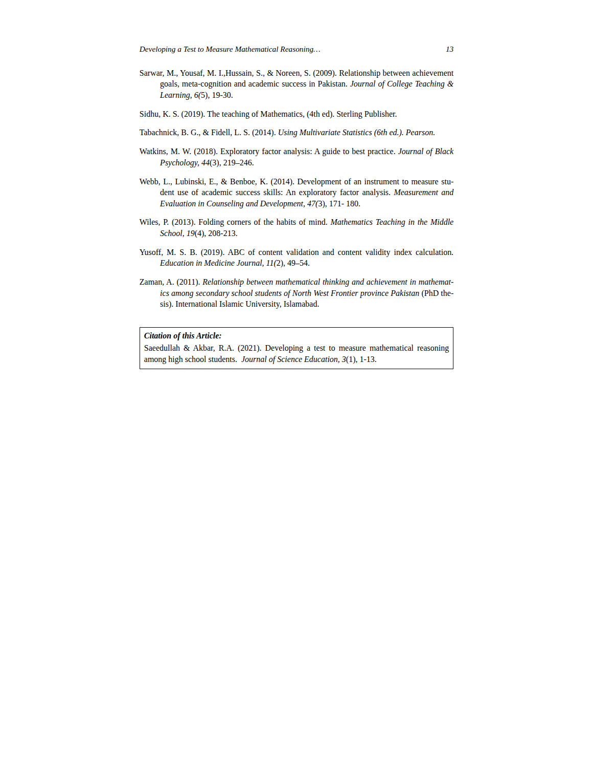Developing a Test to Measure Mathematical Reasoning… 13
Sarwar, M., Yousaf, M. I.,Hussain, S., & Noreen, S. (2009). Relationship between achievement goals, meta-cognition and academic success in Pakistan. Journal of College Teaching & Learning, 6(5), 19-30.
Sidhu, K. S. (2019). The teaching of Mathematics, (4th ed). Sterling Publisher.
Tabachnick, B. G., & Fidell, L. S. (2014). Using Multivariate Statistics (6th ed.). Pearson.
Watkins, M. W. (2018). Exploratory factor analysis: A guide to best practice. Journal of Black Psychology, 44(3), 219–246.
Webb, L., Lubinski, E., & Benboe, K. (2014). Development of an instrument to measure student use of academic success skills: An exploratory factor analysis. Measurement and Evaluation in Counseling and Development, 47(3), 171- 180.
Wiles, P. (2013). Folding corners of the habits of mind. Mathematics Teaching in the Middle School, 19(4), 208-213.
Yusoff, M. S. B. (2019). ABC of content validation and content validity index calculation. Education in Medicine Journal, 11(2), 49–54.
Zaman, A. (2011). Relationship between mathematical thinking and achievement in mathematics among secondary school students of North West Frontier province Pakistan (PhD thesis). International Islamic University, Islamabad.
Citation of this Article:
Saeedullah & Akbar, R.A. (2021). Developing a test to measure mathematical reasoning among high school students. Journal of Science Education, 3(1), 1-13.